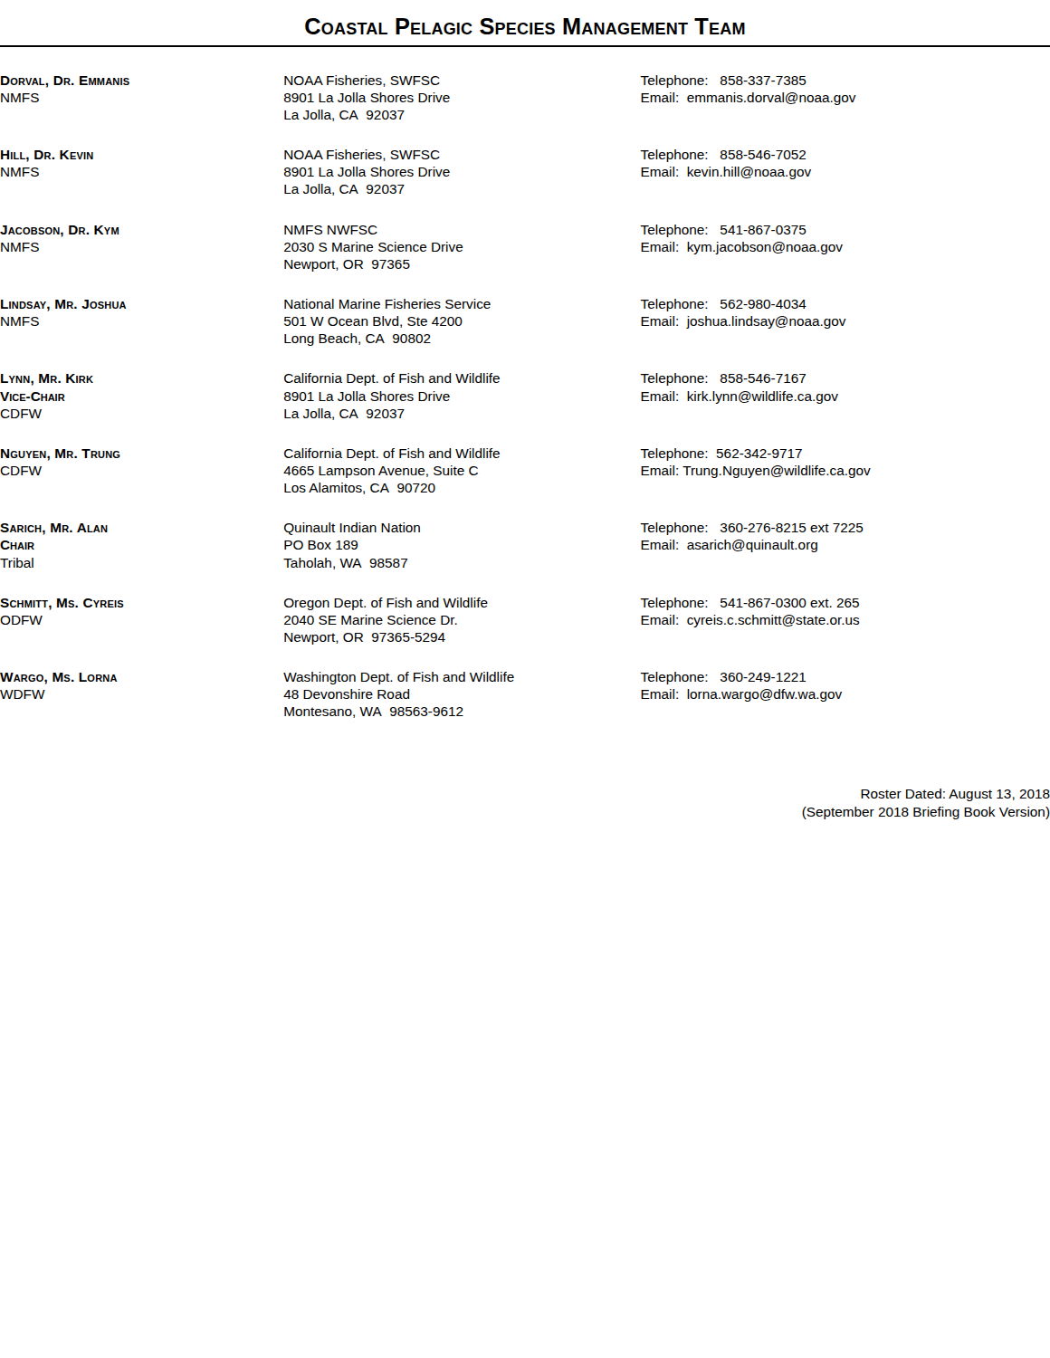Coastal Pelagic Species Management Team
| Dorval, Dr. Emmanis NMFS | NOAA Fisheries, SWFSC 8901 La Jolla Shores Drive La Jolla, CA 92037 | Telephone: 858-337-7385 Email: emmanis.dorval@noaa.gov |
| Hill, Dr. Kevin NMFS | NOAA Fisheries, SWFSC 8901 La Jolla Shores Drive La Jolla, CA 92037 | Telephone: 858-546-7052 Email: kevin.hill@noaa.gov |
| Jacobson, Dr. Kym NMFS | NMFS NWFSC 2030 S Marine Science Drive Newport, OR 97365 | Telephone: 541-867-0375 Email: kym.jacobson@noaa.gov |
| Lindsay, Mr. Joshua NMFS | National Marine Fisheries Service 501 W Ocean Blvd, Ste 4200 Long Beach, CA 90802 | Telephone: 562-980-4034 Email: joshua.lindsay@noaa.gov |
| Lynn, Mr. Kirk Vice-Chair CDFW | California Dept. of Fish and Wildlife 8901 La Jolla Shores Drive La Jolla, CA 92037 | Telephone: 858-546-7167 Email: kirk.lynn@wildlife.ca.gov |
| Nguyen, Mr. Trung CDFW | California Dept. of Fish and Wildlife 4665 Lampson Avenue, Suite C Los Alamitos, CA 90720 | Telephone: 562-342-9717 Email: Trung.Nguyen@wildlife.ca.gov |
| Sarich, Mr. Alan Chair Tribal | Quinault Indian Nation PO Box 189 Taholah, WA 98587 | Telephone: 360-276-8215 ext 7225 Email: asarich@quinault.org |
| Schmitt, Ms. Cyreis ODFW | Oregon Dept. of Fish and Wildlife 2040 SE Marine Science Dr. Newport, OR 97365-5294 | Telephone: 541-867-0300 ext. 265 Email: cyreis.c.schmitt@state.or.us |
| Wargo, Ms. Lorna WDFW | Washington Dept. of Fish and Wildlife 48 Devonshire Road Montesano, WA 98563-9612 | Telephone: 360-249-1221 Email: lorna.wargo@dfw.wa.gov |
Roster Dated: August 13, 2018
(September 2018 Briefing Book Version)